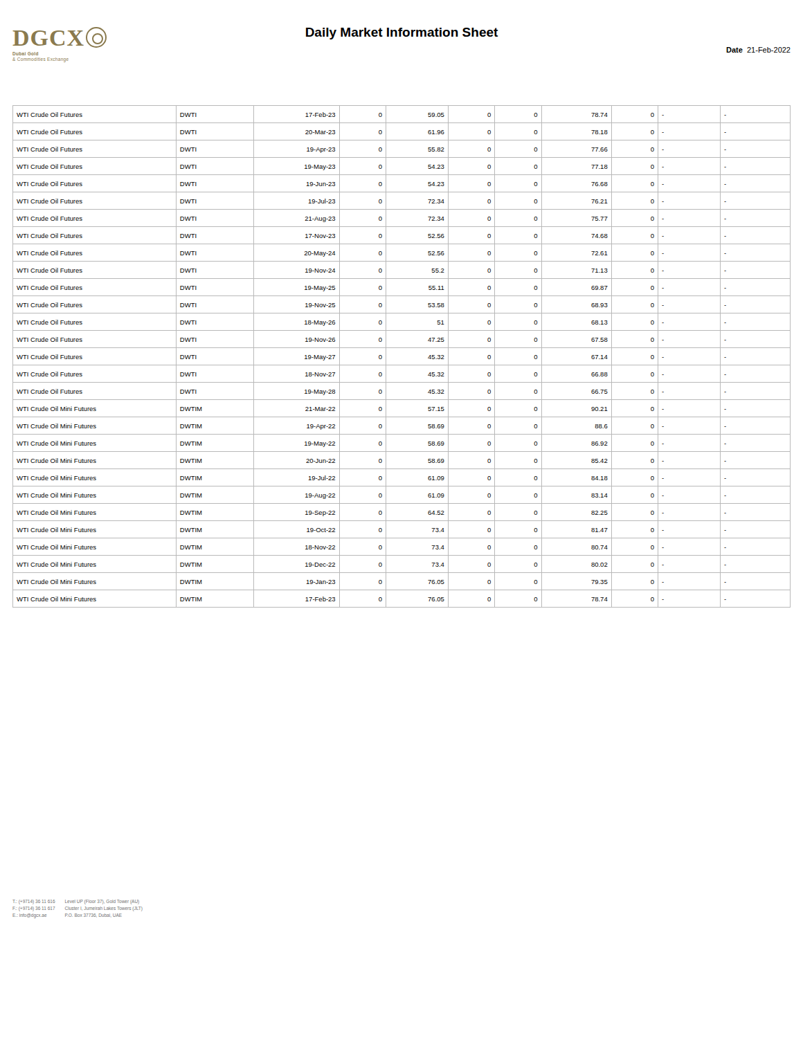DGCX
Dubai Gold
& Commodities Exchange
Daily Market Information Sheet
Date 21-Feb-2022
| WTI Crude Oil Futures | DWTI | 17-Feb-23 | 0 | 59.05 | 0 | 0 | 78.74 | 0 | - | - |
| WTI Crude Oil Futures | DWTI | 20-Mar-23 | 0 | 61.96 | 0 | 0 | 78.18 | 0 | - | - |
| WTI Crude Oil Futures | DWTI | 19-Apr-23 | 0 | 55.82 | 0 | 0 | 77.66 | 0 | - | - |
| WTI Crude Oil Futures | DWTI | 19-May-23 | 0 | 54.23 | 0 | 0 | 77.18 | 0 | - | - |
| WTI Crude Oil Futures | DWTI | 19-Jun-23 | 0 | 54.23 | 0 | 0 | 76.68 | 0 | - | - |
| WTI Crude Oil Futures | DWTI | 19-Jul-23 | 0 | 72.34 | 0 | 0 | 76.21 | 0 | - | - |
| WTI Crude Oil Futures | DWTI | 21-Aug-23 | 0 | 72.34 | 0 | 0 | 75.77 | 0 | - | - |
| WTI Crude Oil Futures | DWTI | 17-Nov-23 | 0 | 52.56 | 0 | 0 | 74.68 | 0 | - | - |
| WTI Crude Oil Futures | DWTI | 20-May-24 | 0 | 52.56 | 0 | 0 | 72.61 | 0 | - | - |
| WTI Crude Oil Futures | DWTI | 19-Nov-24 | 0 | 55.2 | 0 | 0 | 71.13 | 0 | - | - |
| WTI Crude Oil Futures | DWTI | 19-May-25 | 0 | 55.11 | 0 | 0 | 69.87 | 0 | - | - |
| WTI Crude Oil Futures | DWTI | 19-Nov-25 | 0 | 53.58 | 0 | 0 | 68.93 | 0 | - | - |
| WTI Crude Oil Futures | DWTI | 18-May-26 | 0 | 51 | 0 | 0 | 68.13 | 0 | - | - |
| WTI Crude Oil Futures | DWTI | 19-Nov-26 | 0 | 47.25 | 0 | 0 | 67.58 | 0 | - | - |
| WTI Crude Oil Futures | DWTI | 19-May-27 | 0 | 45.32 | 0 | 0 | 67.14 | 0 | - | - |
| WTI Crude Oil Futures | DWTI | 18-Nov-27 | 0 | 45.32 | 0 | 0 | 66.88 | 0 | - | - |
| WTI Crude Oil Futures | DWTI | 19-May-28 | 0 | 45.32 | 0 | 0 | 66.75 | 0 | - | - |
| WTI Crude Oil Mini Futures | DWTIM | 21-Mar-22 | 0 | 57.15 | 0 | 0 | 90.21 | 0 | - | - |
| WTI Crude Oil Mini Futures | DWTIM | 19-Apr-22 | 0 | 58.69 | 0 | 0 | 88.6 | 0 | - | - |
| WTI Crude Oil Mini Futures | DWTIM | 19-May-22 | 0 | 58.69 | 0 | 0 | 86.92 | 0 | - | - |
| WTI Crude Oil Mini Futures | DWTIM | 20-Jun-22 | 0 | 58.69 | 0 | 0 | 85.42 | 0 | - | - |
| WTI Crude Oil Mini Futures | DWTIM | 19-Jul-22 | 0 | 61.09 | 0 | 0 | 84.18 | 0 | - | - |
| WTI Crude Oil Mini Futures | DWTIM | 19-Aug-22 | 0 | 61.09 | 0 | 0 | 83.14 | 0 | - | - |
| WTI Crude Oil Mini Futures | DWTIM | 19-Sep-22 | 0 | 64.52 | 0 | 0 | 82.25 | 0 | - | - |
| WTI Crude Oil Mini Futures | DWTIM | 19-Oct-22 | 0 | 73.4 | 0 | 0 | 81.47 | 0 | - | - |
| WTI Crude Oil Mini Futures | DWTIM | 18-Nov-22 | 0 | 73.4 | 0 | 0 | 80.74 | 0 | - | - |
| WTI Crude Oil Mini Futures | DWTIM | 19-Dec-22 | 0 | 73.4 | 0 | 0 | 80.02 | 0 | - | - |
| WTI Crude Oil Mini Futures | DWTIM | 19-Jan-23 | 0 | 76.05 | 0 | 0 | 79.35 | 0 | - | - |
| WTI Crude Oil Mini Futures | DWTIM | 17-Feb-23 | 0 | 76.05 | 0 | 0 | 78.74 | 0 | - | - |
| T.: (+9714) 36 11 616 F.: (+9714) 36 11 617 E.: info@dgcx.ae | Level UP (Floor 37), Gold Tower (AU) Cluster I, Jumeirah Lakes Towers (JLT) P.O. Box 37736, Dubai, UAE |